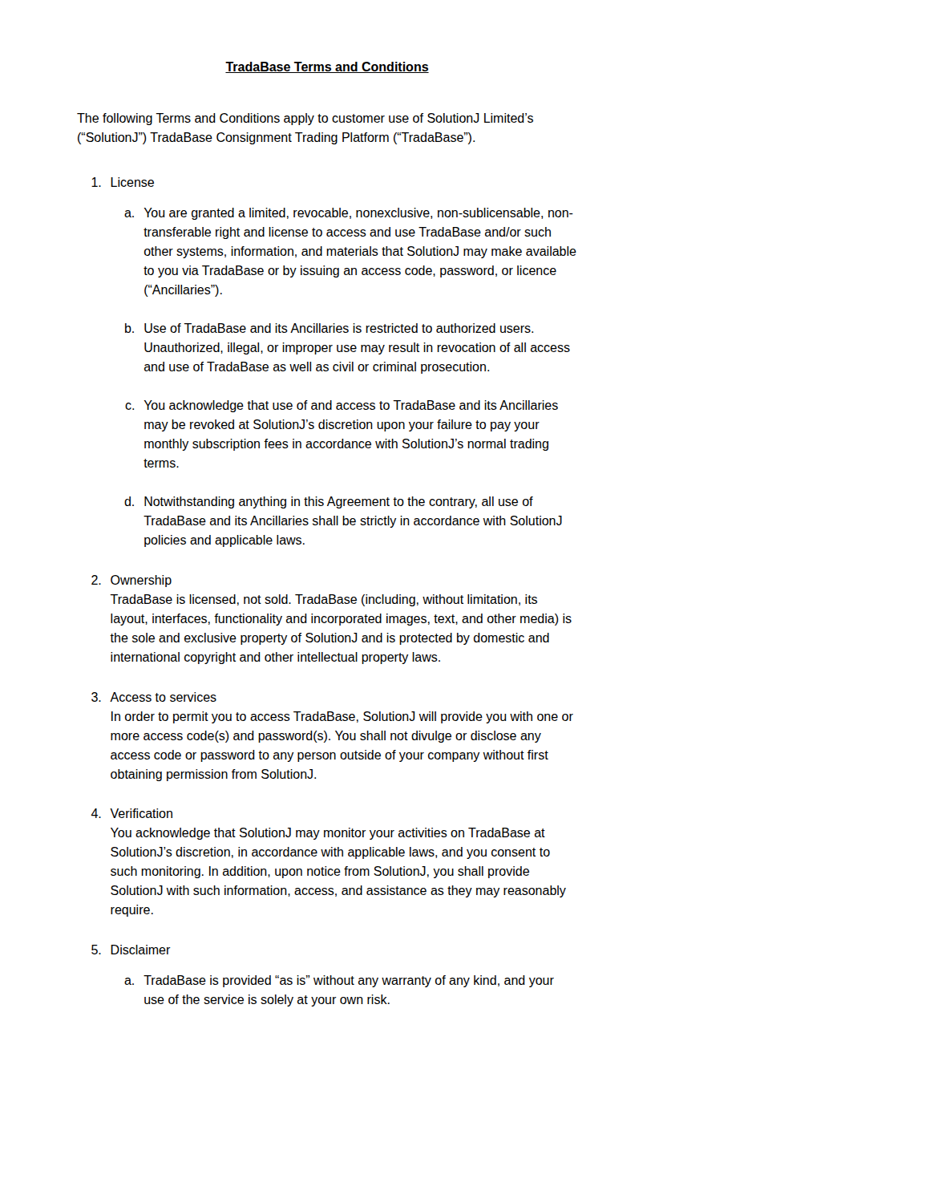TradaBase Terms and Conditions
The following Terms and Conditions apply to customer use of SolutionJ Limited’s (“SolutionJ”) TradaBase Consignment Trading Platform (“TradaBase”).
License
You are granted a limited, revocable, nonexclusive, non-sublicensable, non-transferable right and license to access and use TradaBase and/or such other systems, information, and materials that SolutionJ may make available to you via TradaBase or by issuing an access code, password, or licence (“Ancillaries”).
Use of TradaBase and its Ancillaries is restricted to authorized users. Unauthorized, illegal, or improper use may result in revocation of all access and use of TradaBase as well as civil or criminal prosecution.
You acknowledge that use of and access to TradaBase and its Ancillaries may be revoked at SolutionJ’s discretion upon your failure to pay your monthly subscription fees in accordance with SolutionJ’s normal trading terms.
Notwithstanding anything in this Agreement to the contrary, all use of TradaBase and its Ancillaries shall be strictly in accordance with SolutionJ policies and applicable laws.
Ownership TradaBase is licensed, not sold. TradaBase (including, without limitation, its layout, interfaces, functionality and incorporated images, text, and other media) is the sole and exclusive property of SolutionJ and is protected by domestic and international copyright and other intellectual property laws.
Access to services In order to permit you to access TradaBase, SolutionJ will provide you with one or more access code(s) and password(s). You shall not divulge or disclose any access code or password to any person outside of your company without first obtaining permission from SolutionJ.
Verification You acknowledge that SolutionJ may monitor your activities on TradaBase at SolutionJ’s discretion, in accordance with applicable laws, and you consent to such monitoring. In addition, upon notice from SolutionJ, you shall provide SolutionJ with such information, access, and assistance as they may reasonably require.
Disclaimer
TradaBase is provided “as is” without any warranty of any kind, and your use of the service is solely at your own risk.